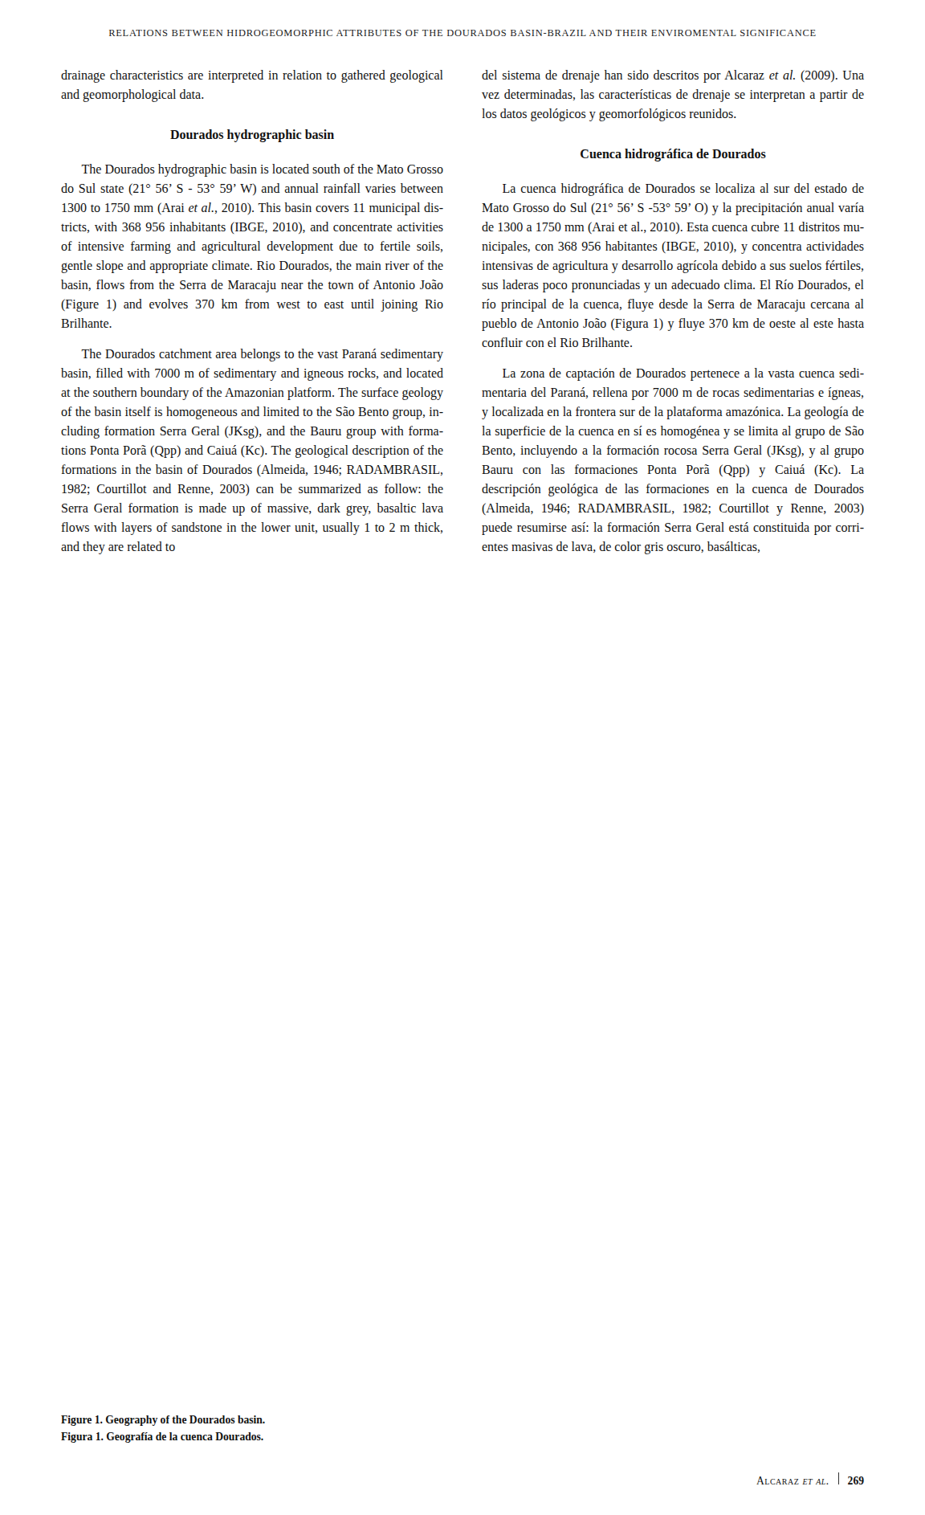Relations between hidrogeomorphic attributes of the Dourados basin-Brazil and their enviromental significance
drainage characteristics are interpreted in relation to gathered geological and geomorphological data.
Dourados hydrographic basin
The Dourados hydrographic basin is located south of the Mato Grosso do Sul state (21° 56’ S - 53° 59’ W) and annual rainfall varies between 1300 to 1750 mm (Arai et al., 2010). This basin covers 11 municipal districts, with 368 956 inhabitants (IBGE, 2010), and concentrate activities of intensive farming and agricultural development due to fertile soils, gentle slope and appropriate climate. Rio Dourados, the main river of the basin, flows from the Serra de Maracaju near the town of Antonio João (Figure 1) and evolves 370 km from west to east until joining Rio Brilhante.
The Dourados catchment area belongs to the vast Paraná sedimentary basin, filled with 7000 m of sedimentary and igneous rocks, and located at the southern boundary of the Amazonian platform. The surface geology of the basin itself is homogeneous and limited to the São Bento group, including formation Serra Geral (JKsg), and the Bauru group with formations Ponta Porã (Qpp) and Caiuá (Kc). The geological description of the formations in the basin of Dourados (Almeida, 1946; RADAMBRASIL, 1982; Courtillot and Renne, 2003) can be summarized as follow: the Serra Geral formation is made up of massive, dark grey, basaltic lava flows with layers of sandstone in the lower unit, usually 1 to 2 m thick, and they are related to
del sistema de drenaje han sido descritos por Alcaraz et al. (2009). Una vez determinadas, las características de drenaje se interpretan a partir de los datos geológicos y geomorfológicos reunidos.
Cuenca hidrográfica de Dourados
La cuenca hidrográfica de Dourados se localiza al sur del estado de Mato Grosso do Sul (21° 56’ S -53° 59’ O) y la precipitación anual varía de 1300 a 1750 mm (Arai et al., 2010). Esta cuenca cubre 11 distritos municipales, con 368 956 habitantes (IBGE, 2010), y concentra actividades intensivas de agricultura y desarrollo agrícola debido a sus suelos fértiles, sus laderas poco pronunciadas y un adecuado clima. El Río Dourados, el río principal de la cuenca, fluye desde la Serra de Maracaju cercana al pueblo de Antonio João (Figura 1) y fluye 370 km de oeste al este hasta confluir con el Rio Brilhante.
La zona de captación de Dourados pertenece a la vasta cuenca sedimentaria del Paraná, rellena por 7000 m de rocas sedimentarias e ígneas, y localizada en la frontera sur de la plataforma amazónica. La geología de la superficie de la cuenca en sí es homogénea y se limita al grupo de São Bento, incluyendo a la formación rocosa Serra Geral (JKsg), y al grupo Bauru con las formaciones Ponta Porã (Qpp) y Caiuá (Kc). La descripción geológica de las formaciones en la cuenca de Dourados (Almeida, 1946; RADAMBRASIL, 1982; Courtillot y Renne, 2003) puede resumirse así: la formación Serra Geral está constituida por corrientes masivas de lava, de color gris oscuro, basálticas,
Figure 1. Geography of the Dourados basin. Figura 1. Geografía de la cuenca Dourados.
Alcaraz et al. 269